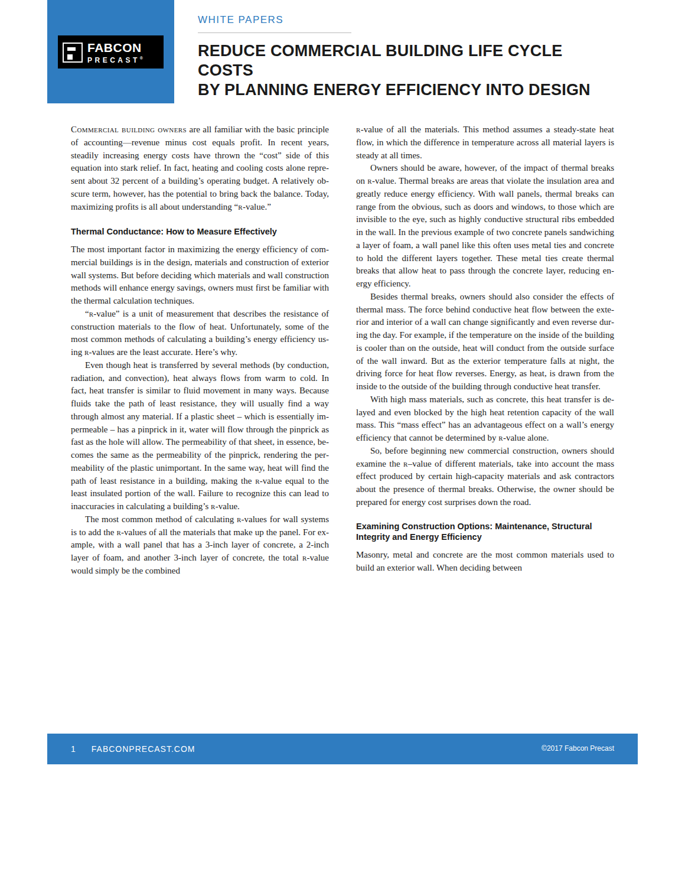FABCON
PRECAST®
WHITE PAPERS
Reduce Commercial Building Life Cycle Costs
by Planning Energy Efficiency into Design
Commercial building owners are all familiar with the basic principle of accounting—revenue minus cost equals profit. In recent years, steadily increasing energy costs have thrown the “cost” side of this equation into stark relief. In fact, heating and cooling costs alone represent about 32 percent of a building’s operating budget. A relatively obscure term, however, has the potential to bring back the balance. Today, maximizing profits is all about understanding “r-value.”
Thermal Conductance: How to Measure Effectively
The most important factor in maximizing the energy efficiency of commercial buildings is in the design, materials and construction of exterior wall systems. But before deciding which materials and wall construction methods will enhance energy savings, owners must first be familiar with the thermal calculation techniques.
“r-value” is a unit of measurement that describes the resistance of construction materials to the flow of heat. Unfortunately, some of the most common methods of calculating a building’s energy efficiency using r-values are the least accurate. Here’s why.
Even though heat is transferred by several methods (by conduction, radiation, and convection), heat always flows from warm to cold. In fact, heat transfer is similar to fluid movement in many ways. Because fluids take the path of least resistance, they will usually find a way through almost any material. If a plastic sheet – which is essentially impermeable – has a pinprick in it, water will flow through the pinprick as fast as the hole will allow. The permeability of that sheet, in essence, becomes the same as the permeability of the pinprick, rendering the permeability of the plastic unimportant. In the same way, heat will find the path of least resistance in a building, making the r-value equal to the least insulated portion of the wall. Failure to recognize this can lead to inaccuracies in calculating a building’s r-value.
The most common method of calculating r-values for wall systems is to add the r-values of all the materials that make up the panel. For example, with a wall panel that has a 3-inch layer of concrete, a 2-inch layer of foam, and another 3-inch layer of concrete, the total r-value would simply be the combined
r-value of all the materials. This method assumes a steady-state heat flow, in which the difference in temperature across all material layers is steady at all times.
Owners should be aware, however, of the impact of thermal breaks on r-value. Thermal breaks are areas that violate the insulation area and greatly reduce energy efficiency. With wall panels, thermal breaks can range from the obvious, such as doors and windows, to those which are invisible to the eye, such as highly conductive structural ribs embedded in the wall. In the previous example of two concrete panels sandwiching a layer of foam, a wall panel like this often uses metal ties and concrete to hold the different layers together. These metal ties create thermal breaks that allow heat to pass through the concrete layer, reducing energy efficiency.
Besides thermal breaks, owners should also consider the effects of thermal mass. The force behind conductive heat flow between the exterior and interior of a wall can change significantly and even reverse during the day. For example, if the temperature on the inside of the building is cooler than on the outside, heat will conduct from the outside surface of the wall inward. But as the exterior temperature falls at night, the driving force for heat flow reverses. Energy, as heat, is drawn from the inside to the outside of the building through conductive heat transfer.
With high mass materials, such as concrete, this heat transfer is delayed and even blocked by the high heat retention capacity of the wall mass. This “mass effect” has an advantageous effect on a wall’s energy efficiency that cannot be determined by r-value alone.
So, before beginning new commercial construction, owners should examine the r–value of different materials, take into account the mass effect produced by certain high-capacity materials and ask contractors about the presence of thermal breaks. Otherwise, the owner should be prepared for energy cost surprises down the road.
Examining Construction Options: Maintenance, Structural Integrity and Energy Efficiency
Masonry, metal and concrete are the most common materials used to build an exterior wall. When deciding between
1 FABCONPRECAST.COM
©2017 Fabcon Precast